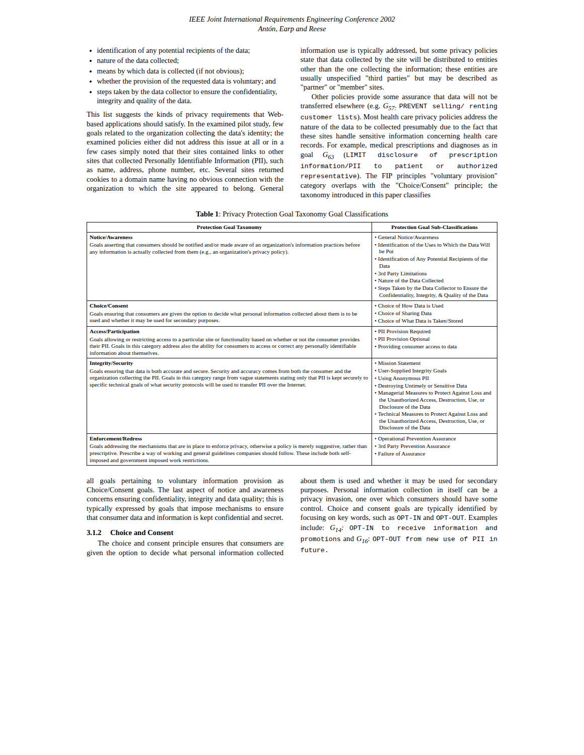IEEE Joint International Requirements Engineering Conference 2002
Antón, Earp and Reese
identification of any potential recipients of the data;
nature of the data collected;
means by which data is collected (if not obvious);
whether the provision of the requested data is voluntary; and
steps taken by the data collector to ensure the confidentiality, integrity and quality of the data.
This list suggests the kinds of privacy requirements that Web-based applications should satisfy. In the examined pilot study, few goals related to the organization collecting the data's identity; the examined policies either did not address this issue at all or in a few cases simply noted that their sites contained links to other sites that collected Personally Identifiable Information (PII), such as name, address, phone number, etc. Several sites returned cookies to a domain name having no obvious connection with the organization to which the site appeared to belong. General information use is typically addressed, but some privacy policies state that data collected by the site will be distributed to entities other than the one collecting the information; these entities are usually unspecified "third parties" but may be described as "partner" or "member" sites.
Other policies provide some assurance that data will not be transferred elsewhere (e.g. G57: PREVENT selling/ renting customer lists). Most health care privacy policies address the nature of the data to be collected presumably due to the fact that these sites handle sensitive information concerning health care records. For example, medical prescriptions and diagnoses as in goal G63 (LIMIT disclosure of prescription information/PII to patient or authorized representative). The FIP principles "voluntary provision" category overlaps with the "Choice/Consent" principle; the taxonomy introduced in this paper classifies
Table 1: Privacy Protection Goal Taxonomy Goal Classifications
| Protection Goal Taxonomy | Protection Goal Sub-Classifications |
| --- | --- |
| Notice/Awareness Goals asserting that consumers should be notified and/or made aware of an organization's information practices before any information is actually collected from them (e.g., an organization's privacy policy). | General Notice/Awareness Identification of the Uses to Which the Data Will be Put Identification of Any Potential Recipients of the Data 3rd Party Limitations Nature of the Data Collected Steps Taken by the Data Collector to Ensure the Confidentiality, Integrity, & Quality of the Data |
| Choice/Consent Goals ensuring that consumers are given the option to decide what personal information collected about them is to be used and whether it may be used for secondary purposes. | Choice of How Data is Used Choice of Sharing Data Choice of What Data is Taken/Stored |
| Access/Participation Goals allowing or restricting access to a particular site or functionality based on whether or not the consumer provides their PII. Goals in this category address also the ability for consumers to access or correct any personally identifiable information about themselves. | PII Provision Required PII Provision Optional Providing consumer access to data |
| Integrity/Security Goals ensuring that data is both accurate and secure. Security and accuracy comes from both the consumer and the organization collecting the PII. Goals in this category range from vague statements stating only that PII is kept securely to specific technical goals of what security protocols will be used to transfer PII over the Internet. | Mission Statement User-Supplied Integrity Goals Using Anonymous PII Destroying Untimely or Sensitive Data Managerial Measures to Protect Against Loss and the Unauthorized Access, Destruction, Use, or Disclosure of the Data Technical Measures to Protect Against Loss and the Unauthorized Access, Destruction, Use, or Disclosure of the Data |
| Enforcement/Redress Goals addressing the mechanisms that are in place to enforce privacy, otherwise a policy is merely suggestive, rather than prescriptive. Prescribe a way of working and general guidelines companies should follow. These include both self-imposed and government imposed work restrictions. | Operational Prevention Assurance 3rd Party Prevention Assurance Failure of Assurance |
all goals pertaining to voluntary information provision as Choice/Consent goals. The last aspect of notice and awareness concerns ensuring confidentiality, integrity and data quality; this is typically expressed by goals that impose mechanisms to ensure that consumer data and information is kept confidential and secret.
3.1.2 Choice and Consent
The choice and consent principle ensures that consumers are given the option to decide what personal information collected about them is used and whether it may be used for secondary purposes. Personal information collection in itself can be a privacy invasion, one over which consumers should have some control. Choice and consent goals are typically identified by focusing on key words, such as OPT-IN and OPT-OUT. Examples include: G14: OPT-IN to receive information and promotions and G16: OPT-OUT from new use of PII in future.